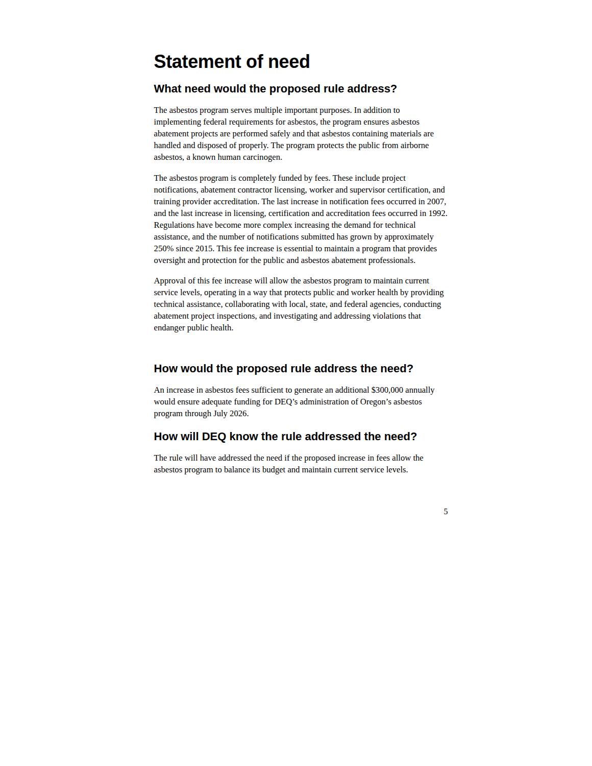Statement of need
What need would the proposed rule address?
The asbestos program serves multiple important purposes. In addition to implementing federal requirements for asbestos, the program ensures asbestos abatement projects are performed safely and that asbestos containing materials are handled and disposed of properly. The program protects the public from airborne asbestos, a known human carcinogen.
The asbestos program is completely funded by fees. These include project notifications, abatement contractor licensing, worker and supervisor certification, and training provider accreditation. The last increase in notification fees occurred in 2007, and the last increase in licensing, certification and accreditation fees occurred in 1992. Regulations have become more complex increasing the demand for technical assistance, and the number of notifications submitted has grown by approximately 250% since 2015. This fee increase is essential to maintain a program that provides oversight and protection for the public and asbestos abatement professionals.
Approval of this fee increase will allow the asbestos program to maintain current service levels, operating in a way that protects public and worker health by providing technical assistance, collaborating with local, state, and federal agencies, conducting abatement project inspections, and investigating and addressing violations that endanger public health.
How would the proposed rule address the need?
An increase in asbestos fees sufficient to generate an additional $300,000 annually would ensure adequate funding for DEQ’s administration of Oregon’s asbestos program through July 2026.
How will DEQ know the rule addressed the need?
The rule will have addressed the need if the proposed increase in fees allow the asbestos program to balance its budget and maintain current service levels.
5